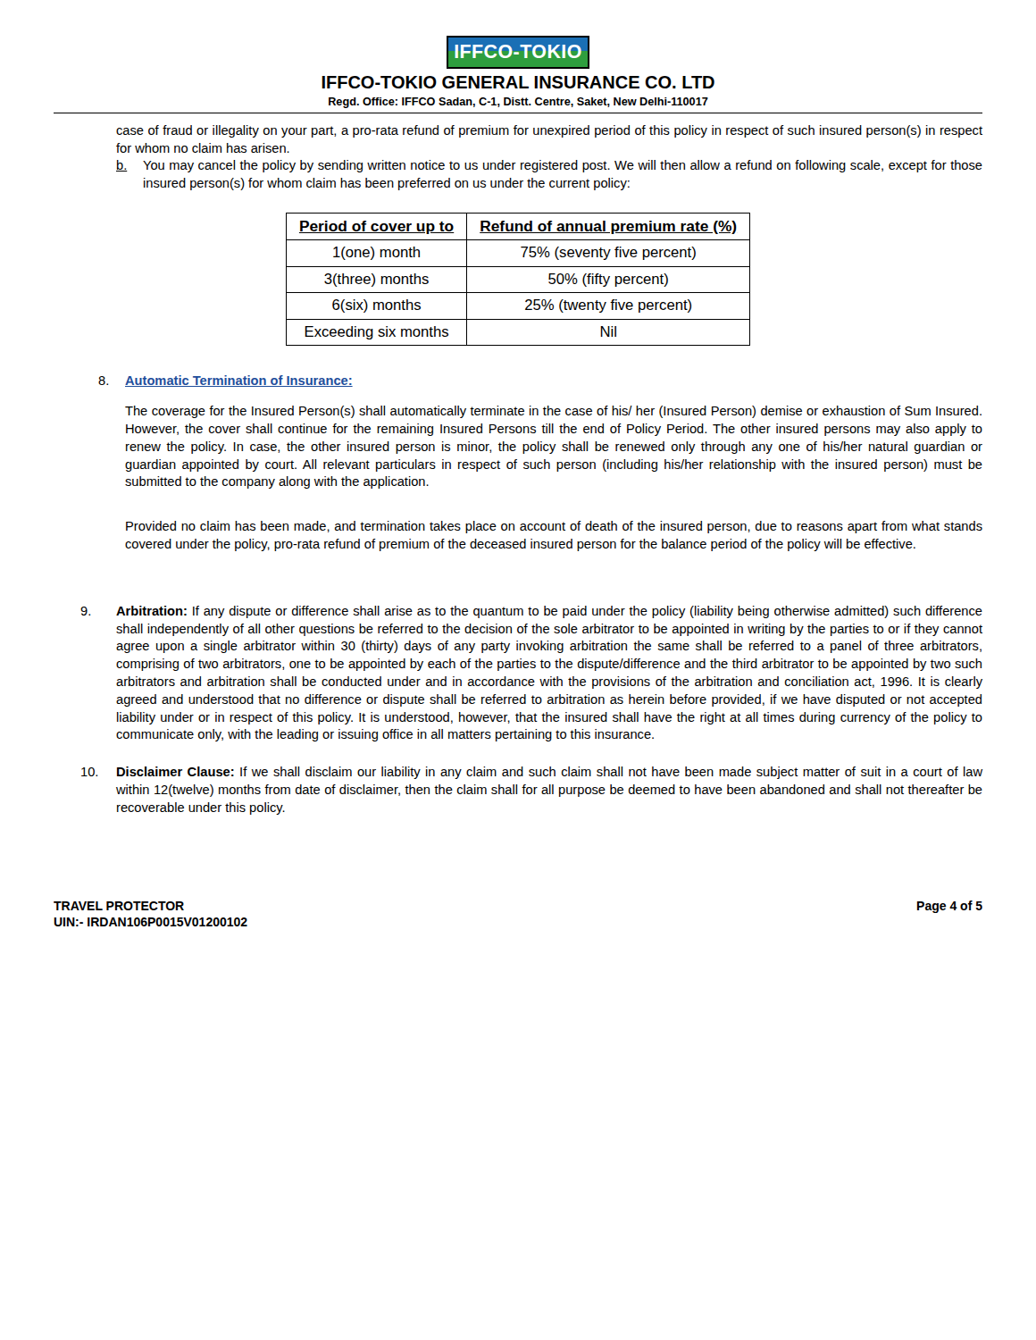IFFCO-TOKIO
IFFCO-TOKIO GENERAL INSURANCE CO. LTD
Regd. Office: IFFCO Sadan, C-1, Distt. Centre, Saket, New Delhi-110017
case of fraud or illegality on your part, a pro-rata refund of premium for unexpired period of this policy in respect of such insured person(s) in respect for whom no claim has arisen.
b. You may cancel the policy by sending written notice to us under registered post. We will then allow a refund on following scale, except for those insured person(s) for whom claim has been preferred on us under the current policy:
| Period of cover up to | Refund of annual premium rate (%) |
| --- | --- |
| 1(one) month | 75% (seventy five percent) |
| 3(three) months | 50% (fifty percent) |
| 6(six) months | 25% (twenty five percent) |
| Exceeding six months | Nil |
8. Automatic Termination of Insurance:
The coverage for the Insured Person(s) shall automatically terminate in the case of his/ her (Insured Person) demise or exhaustion of Sum Insured. However, the cover shall continue for the remaining Insured Persons till the end of Policy Period. The other insured persons may also apply to renew the policy. In case, the other insured person is minor, the policy shall be renewed only through any one of his/her natural guardian or guardian appointed by court. All relevant particulars in respect of such person (including his/her relationship with the insured person) must be submitted to the company along with the application.
Provided no claim has been made, and termination takes place on account of death of the insured person, due to reasons apart from what stands covered under the policy, pro-rata refund of premium of the deceased insured person for the balance period of the policy will be effective.
9. Arbitration: If any dispute or difference shall arise as to the quantum to be paid under the policy (liability being otherwise admitted) such difference shall independently of all other questions be referred to the decision of the sole arbitrator to be appointed in writing by the parties to or if they cannot agree upon a single arbitrator within 30 (thirty) days of any party invoking arbitration the same shall be referred to a panel of three arbitrators, comprising of two arbitrators, one to be appointed by each of the parties to the dispute/difference and the third arbitrator to be appointed by two such arbitrators and arbitration shall be conducted under and in accordance with the provisions of the arbitration and conciliation act, 1996. It is clearly agreed and understood that no difference or dispute shall be referred to arbitration as herein before provided, if we have disputed or not accepted liability under or in respect of this policy. It is understood, however, that the insured shall have the right at all times during currency of the policy to communicate only, with the leading or issuing office in all matters pertaining to this insurance.
10. Disclaimer Clause: If we shall disclaim our liability in any claim and such claim shall not have been made subject matter of suit in a court of law within 12(twelve) months from date of disclaimer, then the claim shall for all purpose be deemed to have been abandoned and shall not thereafter be recoverable under this policy.
TRAVEL PROTECTOR
UIN:- IRDAN106P0015V01200102
Page 4 of 5